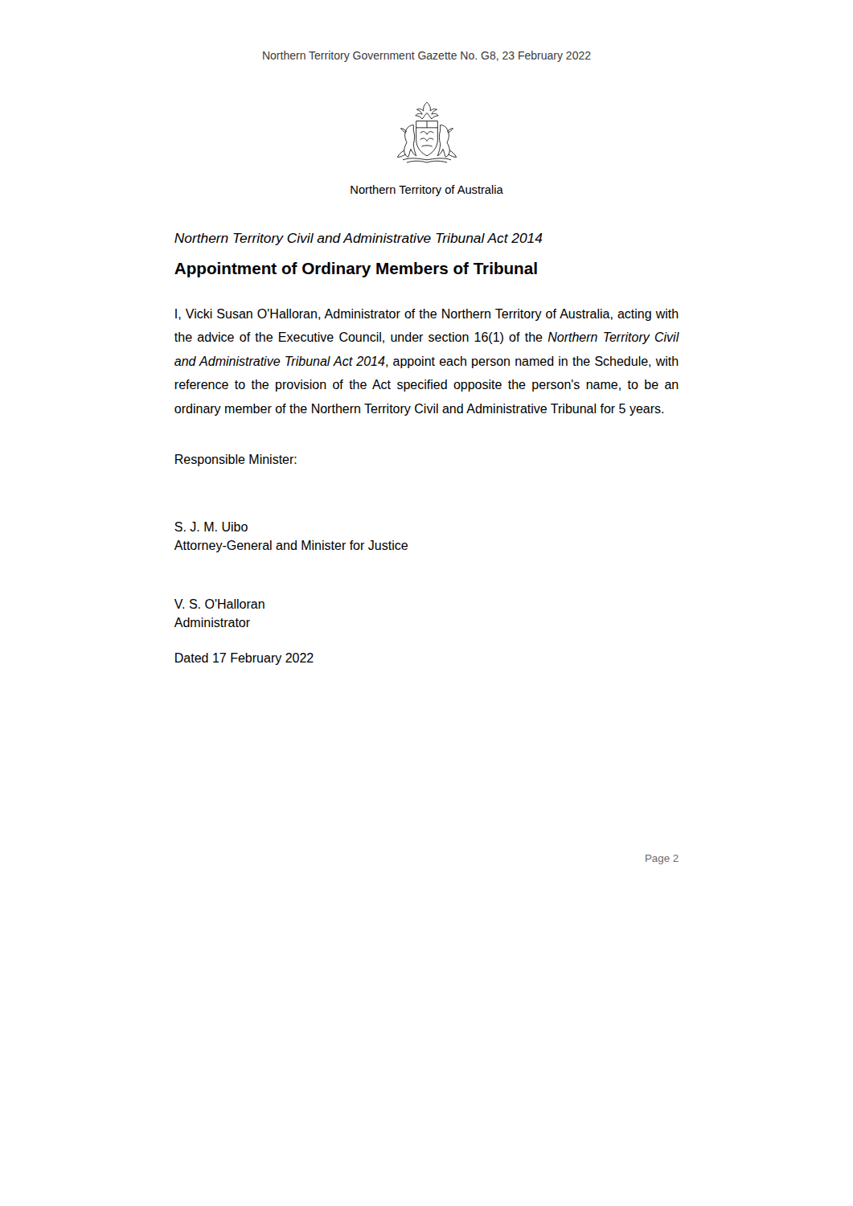Northern Territory Government Gazette No. G8, 23 February 2022
Northern Territory of Australia
Northern Territory Civil and Administrative Tribunal Act 2014
Appointment of Ordinary Members of Tribunal
I, Vicki Susan O'Halloran, Administrator of the Northern Territory of Australia, acting with the advice of the Executive Council, under section 16(1) of the Northern Territory Civil and Administrative Tribunal Act 2014, appoint each person named in the Schedule, with reference to the provision of the Act specified opposite the person's name, to be an ordinary member of the Northern Territory Civil and Administrative Tribunal for 5 years.
Responsible Minister:
S. J. M. Uibo
Attorney-General and Minister for Justice
V. S. O'Halloran
Administrator
Dated 17 February 2022
Page 2